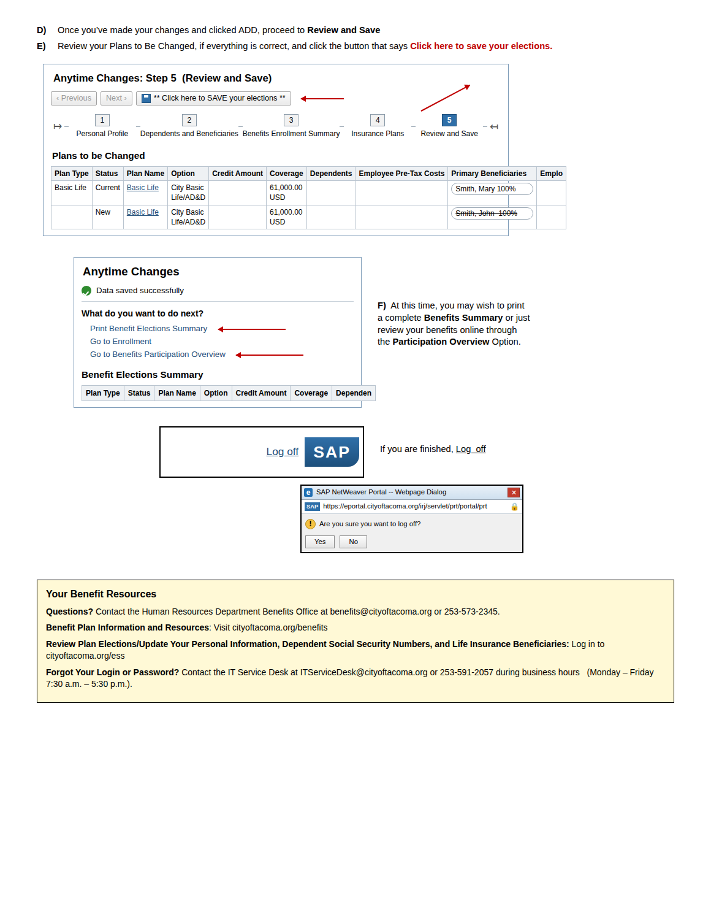D) Once you’ve made your changes and clicked ADD, proceed to Review and Save
E) Review your Plans to Be Changed, if everything is correct, and click the button that says Click here to save your elections.
Anytime Changes: Step 5 (Review and Save)
‹ Previous Next › ** Click here to SAVE your elections **
↦
1
Personal Profile
2
Dependents and Beneficiaries
3
Benefits Enrollment Summary
4
Insurance Plans
5
Review and Save
↤
Plans to be Changed
| Plan Type | Status | Plan Name | Option | Credit Amount | Coverage | Dependents | Employee Pre-Tax Costs | Primary Beneficiaries | Emplo |
| --- | --- | --- | --- | --- | --- | --- | --- | --- | --- |
| Basic Life | Current | Basic Life | City Basic Life/AD&D | | 61,000.00 USD | | | Smith, Mary 100% | |
| | New | Basic Life | City Basic Life/AD&D | | 61,000.00 USD | | | Smith, John 100% | |
Anytime Changes
Data saved successfully
What do you want to do next?
Print Benefit Elections Summary
Go to Enrollment
Go to Benefits Participation Overview
Benefit Elections Summary
| Plan Type | Status | Plan Name | Option | Credit Amount | Coverage | Dependen |
| --- | --- | --- | --- | --- | --- | --- |
F) At this time, you may wish to print a complete Benefits Summary or just review your benefits online through the Participation Overview Option.
Log off SAP
If you are finished, Log off
e SAP NetWeaver Portal -- Webpage Dialog ✕
SAP https://eportal.cityoftacoma.org/irj/servlet/prt/portal/prt 🔒
! Are you sure you want to log off?
Yes No
Your Benefit Resources
Questions? Contact the Human Resources Department Benefits Office at benefits@cityoftacoma.org or 253-573-2345.
Benefit Plan Information and Resources: Visit cityoftacoma.org/benefits
Review Plan Elections/Update Your Personal Information, Dependent Social Security Numbers, and Life Insurance Beneficiaries: Log in to cityoftacoma.org/ess
Forgot Your Login or Password? Contact the IT Service Desk at ITServiceDesk@cityoftacoma.org or 253-591-2057 during business hours (Monday – Friday 7:30 a.m. – 5:30 p.m.).